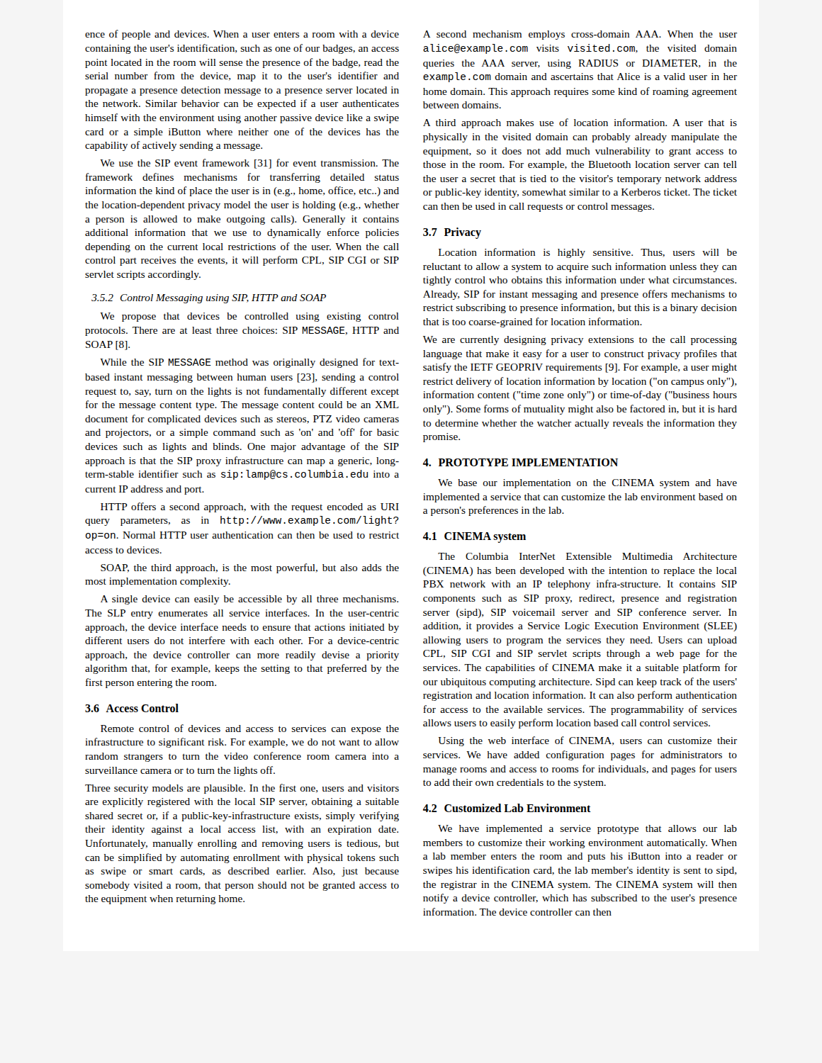ence of people and devices. When a user enters a room with a device containing the user's identification, such as one of our badges, an access point located in the room will sense the presence of the badge, read the serial number from the device, map it to the user's identifier and propagate a presence detection message to a presence server located in the network. Similar behavior can be expected if a user authenticates himself with the environment using another passive device like a swipe card or a simple iButton where neither one of the devices has the capability of actively sending a message.
We use the SIP event framework [31] for event transmission. The framework defines mechanisms for transferring detailed status information the kind of place the user is in (e.g., home, office, etc..) and the location-dependent privacy model the user is holding (e.g., whether a person is allowed to make outgoing calls). Generally it contains additional information that we use to dynamically enforce policies depending on the current local restrictions of the user. When the call control part receives the events, it will perform CPL, SIP CGI or SIP servlet scripts accordingly.
3.5.2 Control Messaging using SIP, HTTP and SOAP
We propose that devices be controlled using existing control protocols. There are at least three choices: SIP MESSAGE, HTTP and SOAP [8].
While the SIP MESSAGE method was originally designed for text-based instant messaging between human users [23], sending a control request to, say, turn on the lights is not fundamentally different except for the message content type. The message content could be an XML document for complicated devices such as stereos, PTZ video cameras and projectors, or a simple command such as 'on' and 'off' for basic devices such as lights and blinds. One major advantage of the SIP approach is that the SIP proxy infrastructure can map a generic, long-term-stable identifier such as sip:lamp@cs.columbia.edu into a current IP address and port.
HTTP offers a second approach, with the request encoded as URI query parameters, as in http://www.example.com/light?op=on. Normal HTTP user authentication can then be used to restrict access to devices.
SOAP, the third approach, is the most powerful, but also adds the most implementation complexity.
A single device can easily be accessible by all three mechanisms. The SLP entry enumerates all service interfaces. In the user-centric approach, the device interface needs to ensure that actions initiated by different users do not interfere with each other. For a device-centric approach, the device controller can more readily devise a priority algorithm that, for example, keeps the setting to that preferred by the first person entering the room.
3.6 Access Control
Remote control of devices and access to services can expose the infrastructure to significant risk. For example, we do not want to allow random strangers to turn the video conference room camera into a surveillance camera or to turn the lights off.
Three security models are plausible. In the first one, users and visitors are explicitly registered with the local SIP server, obtaining a suitable shared secret or, if a public-key-infrastructure exists, simply verifying their identity against a local access list, with an expiration date. Unfortunately, manually enrolling and removing users is tedious, but can be simplified by automating enrollment with physical tokens such as swipe or smart cards, as described earlier. Also, just because somebody visited a room, that person should not be granted access to the equipment when returning home.
A second mechanism employs cross-domain AAA. When the user alice@example.com visits visited.com, the visited domain queries the AAA server, using RADIUS or DIAMETER, in the example.com domain and ascertains that Alice is a valid user in her home domain. This approach requires some kind of roaming agreement between domains.
A third approach makes use of location information. A user that is physically in the visited domain can probably already manipulate the equipment, so it does not add much vulnerability to grant access to those in the room. For example, the Bluetooth location server can tell the user a secret that is tied to the visitor's temporary network address or public-key identity, somewhat similar to a Kerberos ticket. The ticket can then be used in call requests or control messages.
3.7 Privacy
Location information is highly sensitive. Thus, users will be reluctant to allow a system to acquire such information unless they can tightly control who obtains this information under what circumstances. Already, SIP for instant messaging and presence offers mechanisms to restrict subscribing to presence information, but this is a binary decision that is too coarse-grained for location information.
We are currently designing privacy extensions to the call processing language that make it easy for a user to construct privacy profiles that satisfy the IETF GEOPRIV requirements [9]. For example, a user might restrict delivery of location information by location ("on campus only"), information content ("time zone only") or time-of-day ("business hours only"). Some forms of mutuality might also be factored in, but it is hard to determine whether the watcher actually reveals the information they promise.
4. PROTOTYPE IMPLEMENTATION
We base our implementation on the CINEMA system and have implemented a service that can customize the lab environment based on a person's preferences in the lab.
4.1 CINEMA system
The Columbia InterNet Extensible Multimedia Architecture (CINEMA) has been developed with the intention to replace the local PBX network with an IP telephony infra-structure. It contains SIP components such as SIP proxy, redirect, presence and registration server (sipd), SIP voicemail server and SIP conference server. In addition, it provides a Service Logic Execution Environment (SLEE) allowing users to program the services they need. Users can upload CPL, SIP CGI and SIP servlet scripts through a web page for the services. The capabilities of CINEMA make it a suitable platform for our ubiquitous computing architecture. Sipd can keep track of the users' registration and location information. It can also perform authentication for access to the available services. The programmability of services allows users to easily perform location based call control services.
Using the web interface of CINEMA, users can customize their services. We have added configuration pages for administrators to manage rooms and access to rooms for individuals, and pages for users to add their own credentials to the system.
4.2 Customized Lab Environment
We have implemented a service prototype that allows our lab members to customize their working environment automatically. When a lab member enters the room and puts his iButton into a reader or swipes his identification card, the lab member's identity is sent to sipd, the registrar in the CINEMA system. The CINEMA system will then notify a device controller, which has subscribed to the user's presence information. The device controller can then